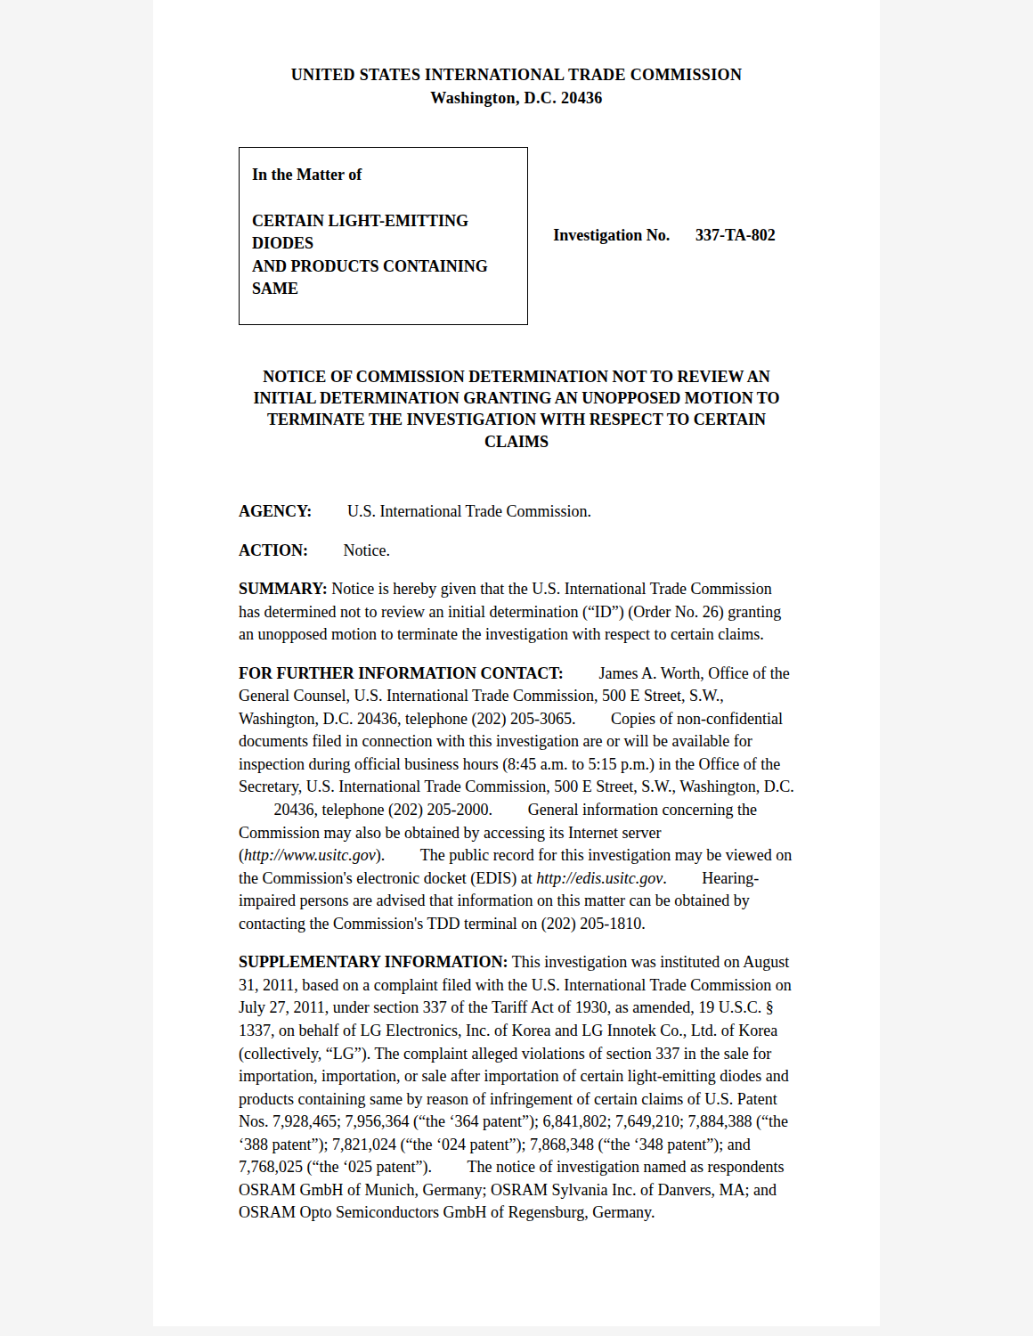UNITED STATES INTERNATIONAL TRADE COMMISSIONWashington, D.C. 20436
| In the Matter of CERTAIN LIGHT-EMITTING DIODES AND PRODUCTS CONTAINING SAME | Investigation No. 337-TA-802 |
Notice of Commission Determination Not to Review an
Initial Determination Granting an Unopposed Motion to
Terminate the Investigation with Respect to Certain Claims
AGENCY: U.S. International Trade Commission.
ACTION: Notice.
SUMMARY: Notice is hereby given that the U.S. International Trade Commission has determined not to review an initial determination (“ID”) (Order No. 26) granting an unopposed motion to terminate the investigation with respect to certain claims.
FOR FURTHER INFORMATION CONTACT: James A. Worth, Office of the General Counsel, U.S. International Trade Commission, 500 E Street, S.W., Washington, D.C. 20436, telephone (202) 205-3065. Copies of non-confidential documents filed in connection with this investigation are or will be available for inspection during official business hours (8:45 a.m. to 5:15 p.m.) in the Office of the Secretary, U.S. International Trade Commission, 500 E Street, S.W., Washington, D.C. 20436, telephone (202) 205-2000. General information concerning the Commission may also be obtained by accessing its Internet server (http://www.usitc.gov). The public record for this investigation may be viewed on the Commission's electronic docket (EDIS) at http://edis.usitc.gov. Hearing-impaired persons are advised that information on this matter can be obtained by contacting the Commission's TDD terminal on (202) 205-1810.
SUPPLEMENTARY INFORMATION: This investigation was instituted on August 31, 2011, based on a complaint filed with the U.S. International Trade Commission on July 27, 2011, under section 337 of the Tariff Act of 1930, as amended, 19 U.S.C. § 1337, on behalf of LG Electronics, Inc. of Korea and LG Innotek Co., Ltd. of Korea (collectively, “LG”). The complaint alleged violations of section 337 in the sale for importation, importation, or sale after importation of certain light-emitting diodes and products containing same by reason of infringement of certain claims of U.S. Patent Nos. 7,928,465; 7,956,364 (“the ‘364 patent”); 6,841,802; 7,649,210; 7,884,388 (“the ‘388 patent”); 7,821,024 (“the ‘024 patent”); 7,868,348 (“the ‘348 patent”); and 7,768,025 (“the ‘025 patent”). The notice of investigation named as respondents OSRAM GmbH of Munich, Germany; OSRAM Sylvania Inc. of Danvers, MA; and OSRAM Opto Semiconductors GmbH of Regensburg, Germany.